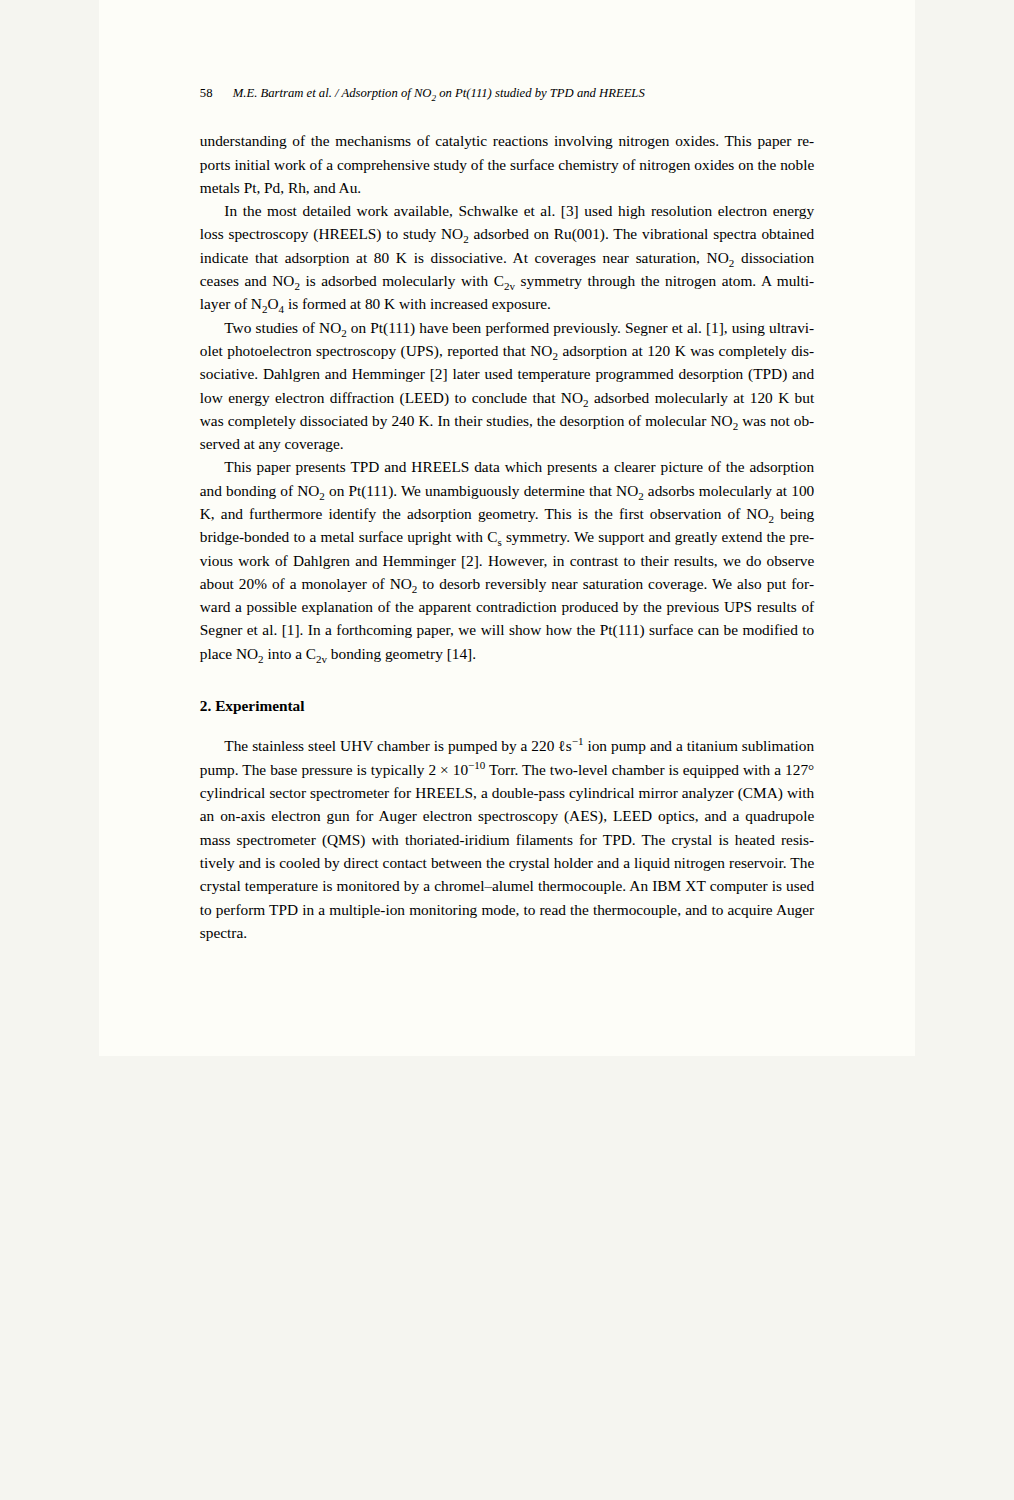58 M.E. Bartram et al. / Adsorption of NO2 on Pt(111) studied by TPD and HREELS
understanding of the mechanisms of catalytic reactions involving nitrogen oxides. This paper reports initial work of a comprehensive study of the surface chemistry of nitrogen oxides on the noble metals Pt, Pd, Rh, and Au.
In the most detailed work available, Schwalke et al. [3] used high resolution electron energy loss spectroscopy (HREELS) to study NO2 adsorbed on Ru(001). The vibrational spectra obtained indicate that adsorption at 80 K is dissociative. At coverages near saturation, NO2 dissociation ceases and NO2 is adsorbed molecularly with C2v symmetry through the nitrogen atom. A multilayer of N2O4 is formed at 80 K with increased exposure.
Two studies of NO2 on Pt(111) have been performed previously. Segner et al. [1], using ultraviolet photoelectron spectroscopy (UPS), reported that NO2 adsorption at 120 K was completely dissociative. Dahlgren and Hemminger [2] later used temperature programmed desorption (TPD) and low energy electron diffraction (LEED) to conclude that NO2 adsorbed molecularly at 120 K but was completely dissociated by 240 K. In their studies, the desorption of molecular NO2 was not observed at any coverage.
This paper presents TPD and HREELS data which presents a clearer picture of the adsorption and bonding of NO2 on Pt(111). We unambiguously determine that NO2 adsorbs molecularly at 100 K, and furthermore identify the adsorption geometry. This is the first observation of NO2 being bridge-bonded to a metal surface upright with Cs symmetry. We support and greatly extend the previous work of Dahlgren and Hemminger [2]. However, in contrast to their results, we do observe about 20% of a monolayer of NO2 to desorb reversibly near saturation coverage. We also put forward a possible explanation of the apparent contradiction produced by the previous UPS results of Segner et al. [1]. In a forthcoming paper, we will show how the Pt(111) surface can be modified to place NO2 into a C2v bonding geometry [14].
2. Experimental
The stainless steel UHV chamber is pumped by a 220 ℓs−1 ion pump and a titanium sublimation pump. The base pressure is typically 2 × 10−10 Torr. The two-level chamber is equipped with a 127° cylindrical sector spectrometer for HREELS, a double-pass cylindrical mirror analyzer (CMA) with an on-axis electron gun for Auger electron spectroscopy (AES), LEED optics, and a quadrupole mass spectrometer (QMS) with thoriated-iridium filaments for TPD. The crystal is heated resistively and is cooled by direct contact between the crystal holder and a liquid nitrogen reservoir. The crystal temperature is monitored by a chromel–alumel thermocouple. An IBM XT computer is used to perform TPD in a multiple-ion monitoring mode, to read the thermocouple, and to acquire Auger spectra.